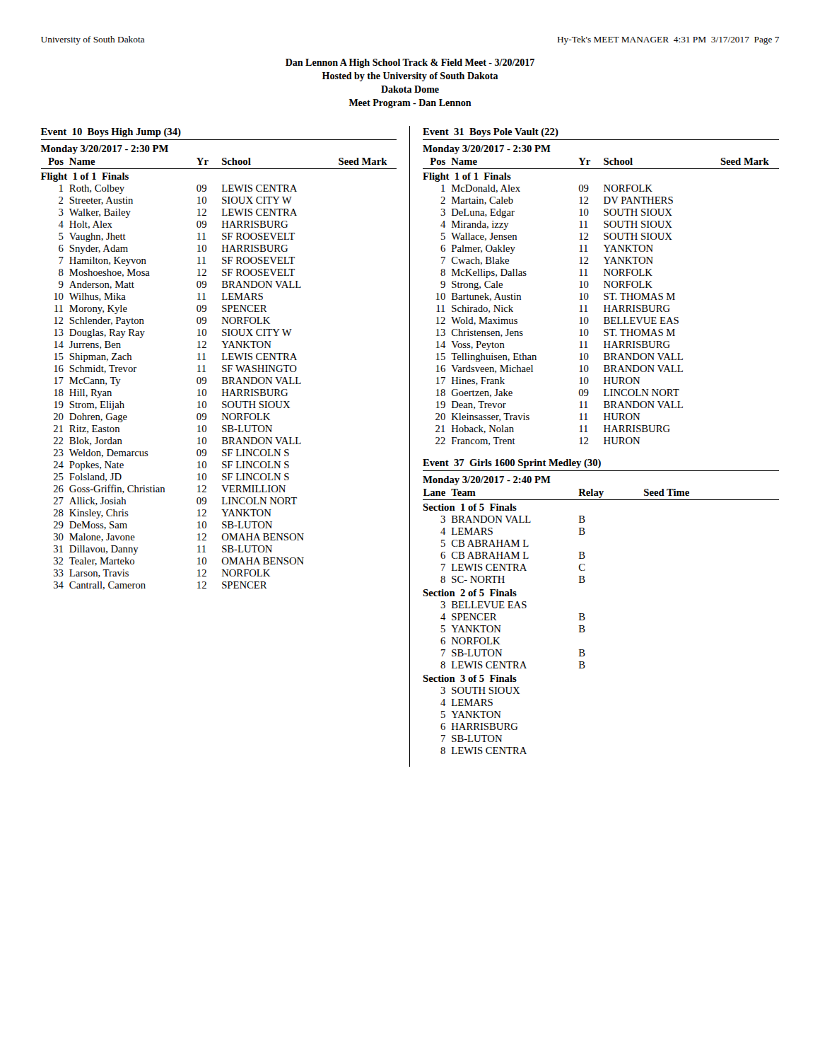University of South Dakota
Hy-Tek's MEET MANAGER 4:31 PM 3/17/2017 Page 7
Dan Lennon A High School Track & Field Meet - 3/20/2017
Hosted by the University of South Dakota
Dakota Dome
Meet Program - Dan Lennon
Event 10 Boys High Jump (34)
Monday 3/20/2017 - 2:30 PM
| Pos | Name | Yr | School | Seed Mark |
| --- | --- | --- | --- | --- |
| Flight 1 of 1 Finals |
| 1 | Roth, Colbey | 09 | LEWIS CENTRA | |
| 2 | Streeter, Austin | 10 | SIOUX CITY W | |
| 3 | Walker, Bailey | 12 | LEWIS CENTRA | |
| 4 | Holt, Alex | 09 | HARRISBURG | |
| 5 | Vaughn, Jhett | 11 | SF ROOSEVELT | |
| 6 | Snyder, Adam | 10 | HARRISBURG | |
| 7 | Hamilton, Keyvon | 11 | SF ROOSEVELT | |
| 8 | Moshoeshoe, Mosa | 12 | SF ROOSEVELT | |
| 9 | Anderson, Matt | 09 | BRANDON VALL | |
| 10 | Wilhus, Mika | 11 | LEMARS | |
| 11 | Morony, Kyle | 09 | SPENCER | |
| 12 | Schlender, Payton | 09 | NORFOLK | |
| 13 | Douglas, Ray Ray | 10 | SIOUX CITY W | |
| 14 | Jurrens, Ben | 12 | YANKTON | |
| 15 | Shipman, Zach | 11 | LEWIS CENTRA | |
| 16 | Schmidt, Trevor | 11 | SF WASHINGTO | |
| 17 | McCann, Ty | 09 | BRANDON VALL | |
| 18 | Hill, Ryan | 10 | HARRISBURG | |
| 19 | Strom, Elijah | 10 | SOUTH SIOUX | |
| 20 | Dohren, Gage | 09 | NORFOLK | |
| 21 | Ritz, Easton | 10 | SB-LUTON | |
| 22 | Blok, Jordan | 10 | BRANDON VALL | |
| 23 | Weldon, Demarcus | 09 | SF LINCOLN S | |
| 24 | Popkes, Nate | 10 | SF LINCOLN S | |
| 25 | Folsland, JD | 10 | SF LINCOLN S | |
| 26 | Goss-Griffin, Christian | 12 | VERMILLION | |
| 27 | Allick, Josiah | 09 | LINCOLN NORT | |
| 28 | Kinsley, Chris | 12 | YANKTON | |
| 29 | DeMoss, Sam | 10 | SB-LUTON | |
| 30 | Malone, Javone | 12 | OMAHA BENSON | |
| 31 | Dillavou, Danny | 11 | SB-LUTON | |
| 32 | Tealer, Marteko | 10 | OMAHA BENSON | |
| 33 | Larson, Travis | 12 | NORFOLK | |
| 34 | Cantrall, Cameron | 12 | SPENCER | |
Event 31 Boys Pole Vault (22)
Monday 3/20/2017 - 2:30 PM
| Pos | Name | Yr | School | Seed Mark |
| --- | --- | --- | --- | --- |
| Flight 1 of 1 Finals |
| 1 | McDonald, Alex | 09 | NORFOLK | |
| 2 | Martain, Caleb | 12 | DV PANTHERS | |
| 3 | DeLuna, Edgar | 10 | SOUTH SIOUX | |
| 4 | Miranda, izzy | 11 | SOUTH SIOUX | |
| 5 | Wallace, Jensen | 12 | SOUTH SIOUX | |
| 6 | Palmer, Oakley | 11 | YANKTON | |
| 7 | Cwach, Blake | 12 | YANKTON | |
| 8 | McKellips, Dallas | 11 | NORFOLK | |
| 9 | Strong, Cale | 10 | NORFOLK | |
| 10 | Bartunek, Austin | 10 | ST. THOMAS M | |
| 11 | Schirado, Nick | 11 | HARRISBURG | |
| 12 | Wold, Maximus | 10 | BELLEVUE EAS | |
| 13 | Christensen, Jens | 10 | ST. THOMAS M | |
| 14 | Voss, Peyton | 11 | HARRISBURG | |
| 15 | Tellinghuisen, Ethan | 10 | BRANDON VALL | |
| 16 | Vardsveen, Michael | 10 | BRANDON VALL | |
| 17 | Hines, Frank | 10 | HURON | |
| 18 | Goertzen, Jake | 09 | LINCOLN NORT | |
| 19 | Dean, Trevor | 11 | BRANDON VALL | |
| 20 | Kleinsasser, Travis | 11 | HURON | |
| 21 | Hoback, Nolan | 11 | HARRISBURG | |
| 22 | Francom, Trent | 12 | HURON | |
Event 37 Girls 1600 Sprint Medley (30)
Monday 3/20/2017 - 2:40 PM
| Lane | Team | Relay | Seed Time |
| --- | --- | --- | --- |
| Section 1 of 5 Finals |
| 3 | BRANDON VALL | B | |
| 4 | LEMARS | B | |
| 5 | CB ABRAHAM L | | |
| 6 | CB ABRAHAM L | B | |
| 7 | LEWIS CENTRA | C | |
| 8 | SC- NORTH | B | |
| Section 2 of 5 Finals |
| 3 | BELLEVUE EAS | | |
| 4 | SPENCER | B | |
| 5 | YANKTON | B | |
| 6 | NORFOLK | | |
| 7 | SB-LUTON | B | |
| 8 | LEWIS CENTRA | B | |
| Section 3 of 5 Finals |
| 3 | SOUTH SIOUX | | |
| 4 | LEMARS | | |
| 5 | YANKTON | | |
| 6 | HARRISBURG | | |
| 7 | SB-LUTON | | |
| 8 | LEWIS CENTRA | | |